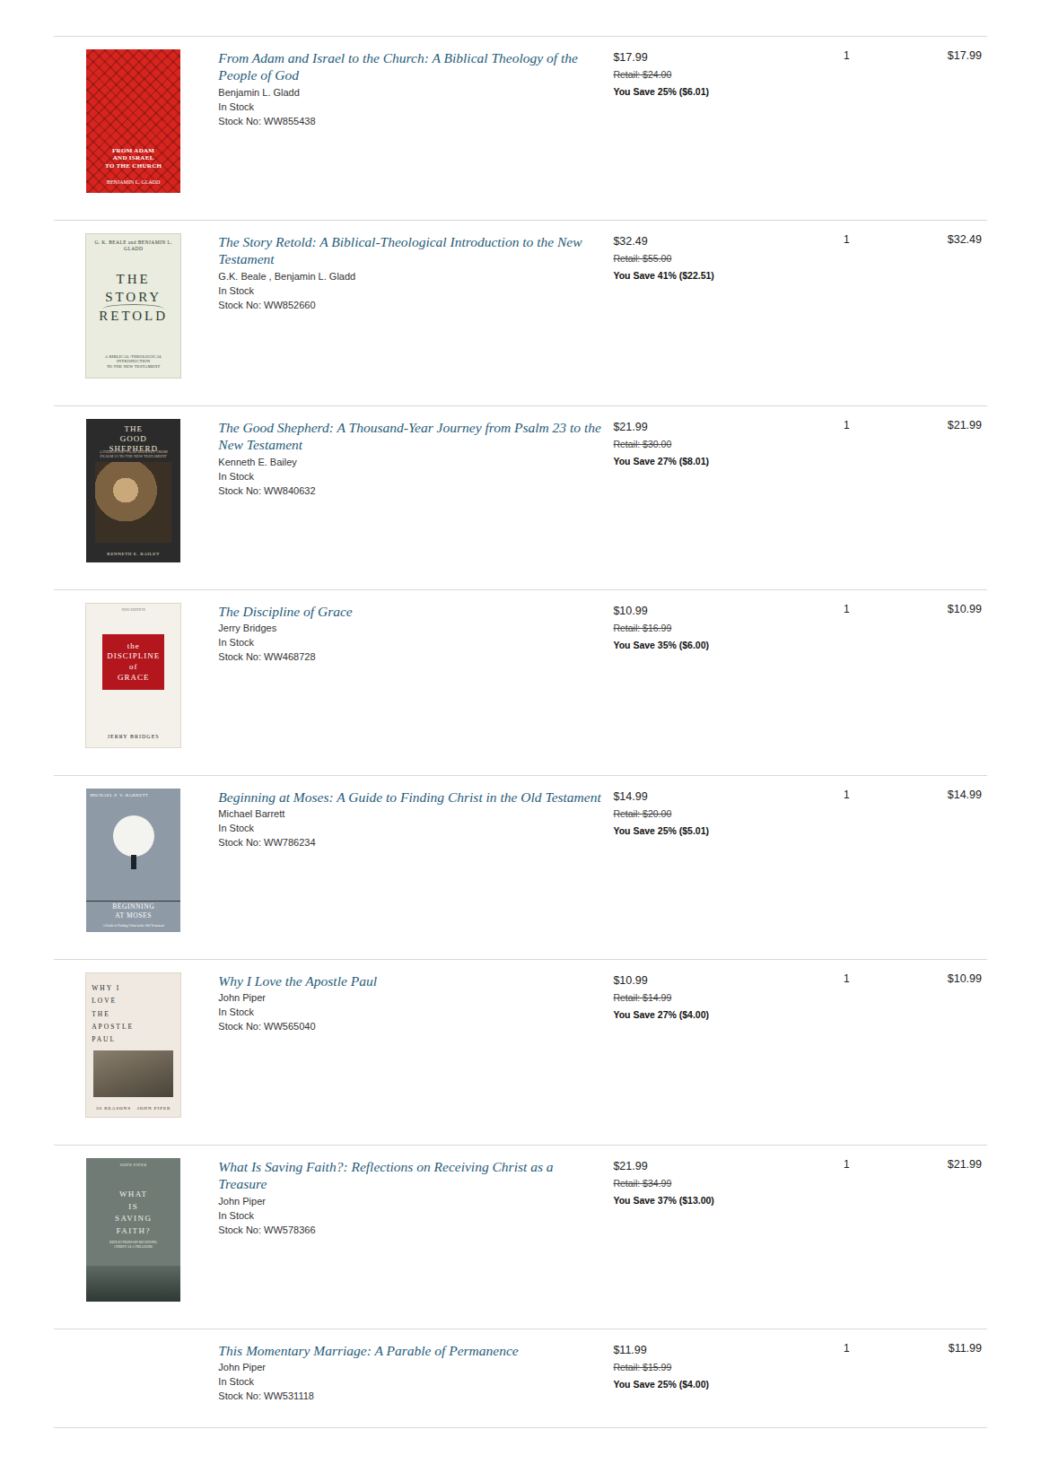| FROM ADAM AND ISRAEL TO THE CHURCH BENJAMIN L. GLADD | From Adam and Israel to the Church: A Biblical Theology of the People of God Benjamin L. Gladd In Stock Stock No: WW855438 | $17.99 Retail: $24.00 You Save 25% ($6.01) | 1 | $17.99 |
| G. K. BEALE and BENJAMIN L. GLADD THE STORY RETOLD A BIBLICAL-THEOLOGICAL INTRODUCTION TO THE NEW TESTAMENT | The Story Retold: A Biblical-Theological Introduction to the New Testament G.K. Beale , Benjamin L. Gladd In Stock Stock No: WW852660 | $32.49 Retail: $55.00 You Save 41% ($22.51) | 1 | $32.49 |
| THE GOOD SHEPHERD A THOUSAND-YEAR JOURNEY FROM PSALM 23 TO THE NEW TESTAMENT KENNETH E. BAILEY | The Good Shepherd: A Thousand-Year Journey from Psalm 23 to the New Testament Kenneth E. Bailey In Stock Stock No: WW840632 | $21.99 Retail: $30.00 You Save 27% ($8.01) | 1 | $21.99 |
| NEW EDITION the DISCIPLINE of GRACE JERRY BRIDGES | The Discipline of Grace Jerry Bridges In Stock Stock No: WW468728 | $10.99 Retail: $16.99 You Save 35% ($6.00) | 1 | $10.99 |
| MICHAEL P. V. BARRETT BEGINNING AT MOSES A Guide to Finding Christ in the Old Testament | Beginning at Moses: A Guide to Finding Christ in the Old Testament Michael Barrett In Stock Stock No: WW786234 | $14.99 Retail: $20.00 You Save 25% ($5.01) | 1 | $14.99 |
| WHY I LOVE THE APOSTLE PAUL 30 REASONS JOHN PIPER | Why I Love the Apostle Paul John Piper In Stock Stock No: WW565040 | $10.99 Retail: $14.99 You Save 27% ($4.00) | 1 | $10.99 |
| JOHN PIPER WHAT IS SAVING FAITH? REFLECTIONS ON RECEIVING CHRIST AS A TREASURE | What Is Saving Faith?: Reflections on Receiving Christ as a Treasure John Piper In Stock Stock No: WW578366 | $21.99 Retail: $34.99 You Save 37% ($13.00) | 1 | $21.99 |
| | This Momentary Marriage: A Parable of Permanence John Piper In Stock Stock No: WW531118 | $11.99 Retail: $15.99 You Save 25% ($4.00) | 1 | $11.99 |